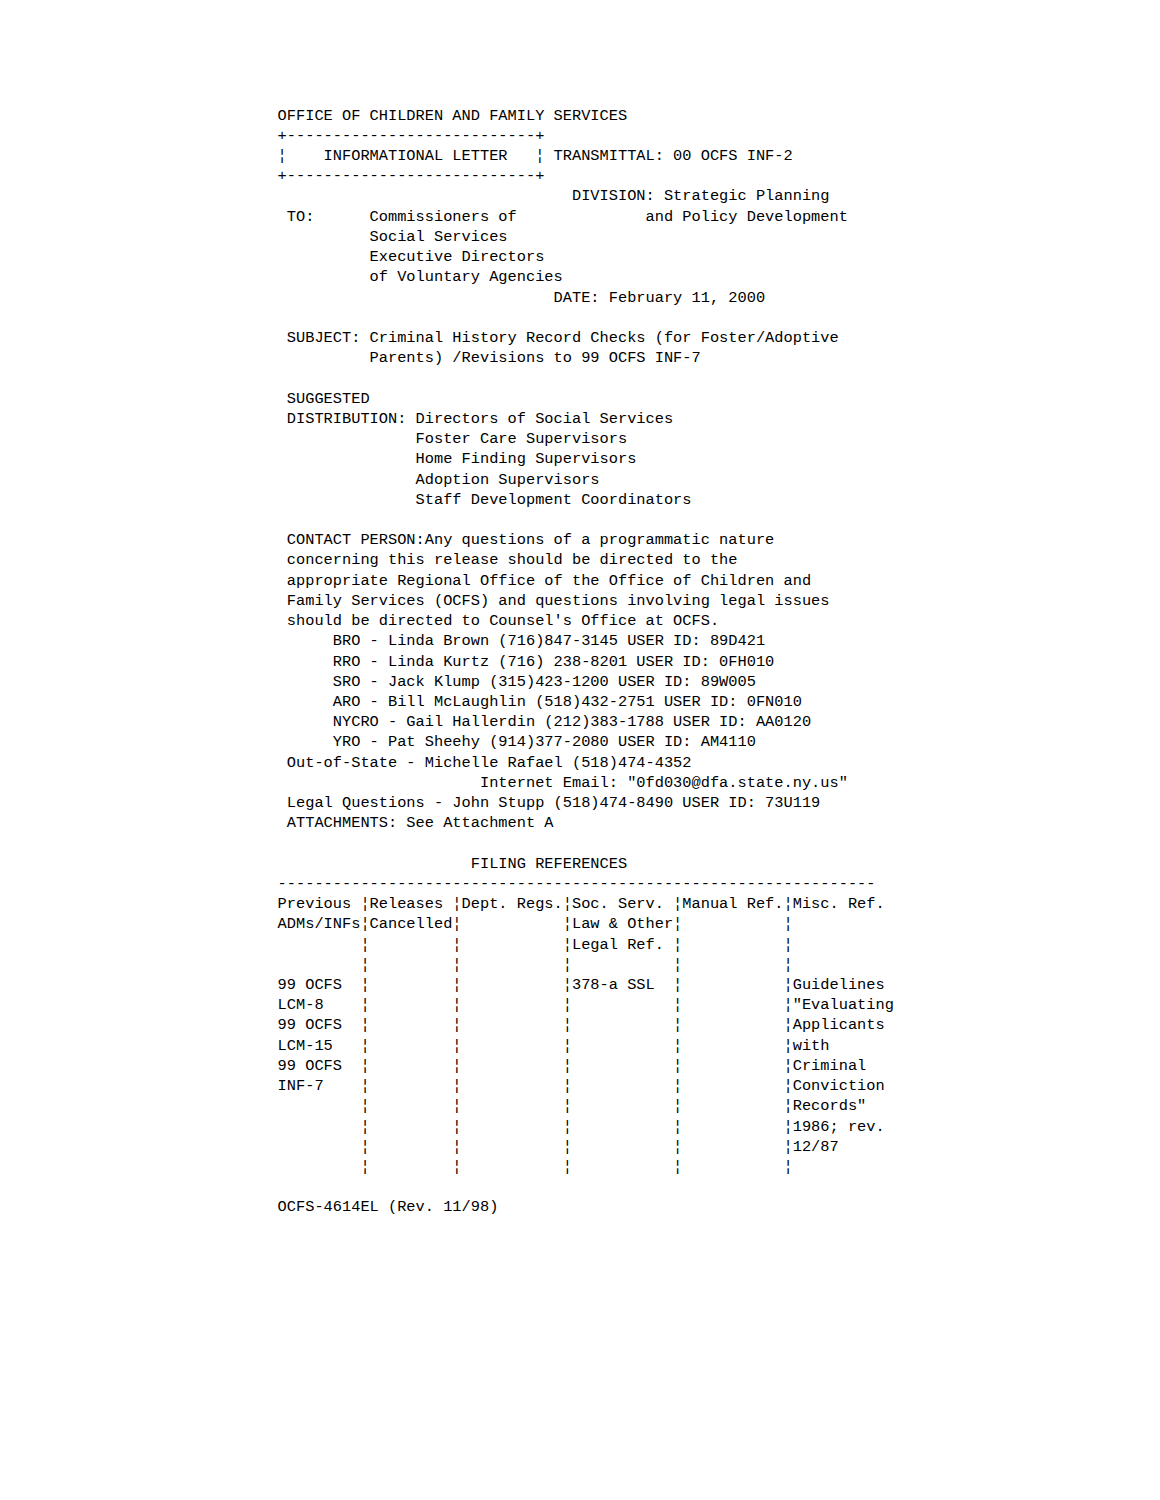OFFICE OF CHILDREN AND FAMILY SERVICES
+---------------------------+
¦    INFORMATIONAL LETTER   ¦ TRANSMITTAL: 00 OCFS INF-2
+---------------------------+
                                DIVISION: Strategic Planning
 TO:      Commissioners of              and Policy Development
          Social Services
          Executive Directors
          of Voluntary Agencies
                              DATE: February 11, 2000

 SUBJECT: Criminal History Record Checks (for Foster/Adoptive
          Parents) /Revisions to 99 OCFS INF-7

 SUGGESTED
 DISTRIBUTION: Directors of Social Services
               Foster Care Supervisors
               Home Finding Supervisors
               Adoption Supervisors
               Staff Development Coordinators

 CONTACT PERSON:Any questions of a programmatic nature
 concerning this release should be directed to the
 appropriate Regional Office of the Office of Children and
 Family Services (OCFS) and questions involving legal issues
 should be directed to Counsel's Office at OCFS.
      BRO - Linda Brown (716)847-3145 USER ID: 89D421
      RRO - Linda Kurtz (716) 238-8201 USER ID: 0FH010
      SRO - Jack Klump (315)423-1200 USER ID: 89W005
      ARO - Bill McLaughlin (518)432-2751 USER ID: 0FN010
      NYCRO - Gail Hallerdin (212)383-1788 USER ID: AA0120
      YRO - Pat Sheehy (914)377-2080 USER ID: AM4110
 Out-of-State - Michelle Rafael (518)474-4352
                      Internet Email: "0fd030@dfa.state.ny.us"
 Legal Questions - John Stupp (518)474-8490 USER ID: 73U119
 ATTACHMENTS: See Attachment A

                     FILING REFERENCES
-----------------------------------------------------------------
Previous ¦Releases ¦Dept. Regs.¦Soc. Serv. ¦Manual Ref.¦Misc. Ref.
ADMs/INFs¦Cancelled¦           ¦Law & Other¦           ¦
         ¦         ¦           ¦Legal Ref. ¦           ¦
         ¦         ¦           ¦           ¦           ¦
99 OCFS  ¦         ¦           ¦378-a SSL  ¦           ¦Guidelines
LCM-8    ¦         ¦           ¦           ¦           ¦"Evaluating
99 OCFS  ¦         ¦           ¦           ¦           ¦Applicants
LCM-15   ¦         ¦           ¦           ¦           ¦with
99 OCFS  ¦         ¦           ¦           ¦           ¦Criminal
INF-7    ¦         ¦           ¦           ¦           ¦Conviction
         ¦         ¦           ¦           ¦           ¦Records"
         ¦         ¦           ¦           ¦           ¦1986; rev.
         ¦         ¦           ¦           ¦           ¦12/87
         ¦         ¦           ¦           ¦           ¦

OCFS-4614EL (Rev. 11/98)